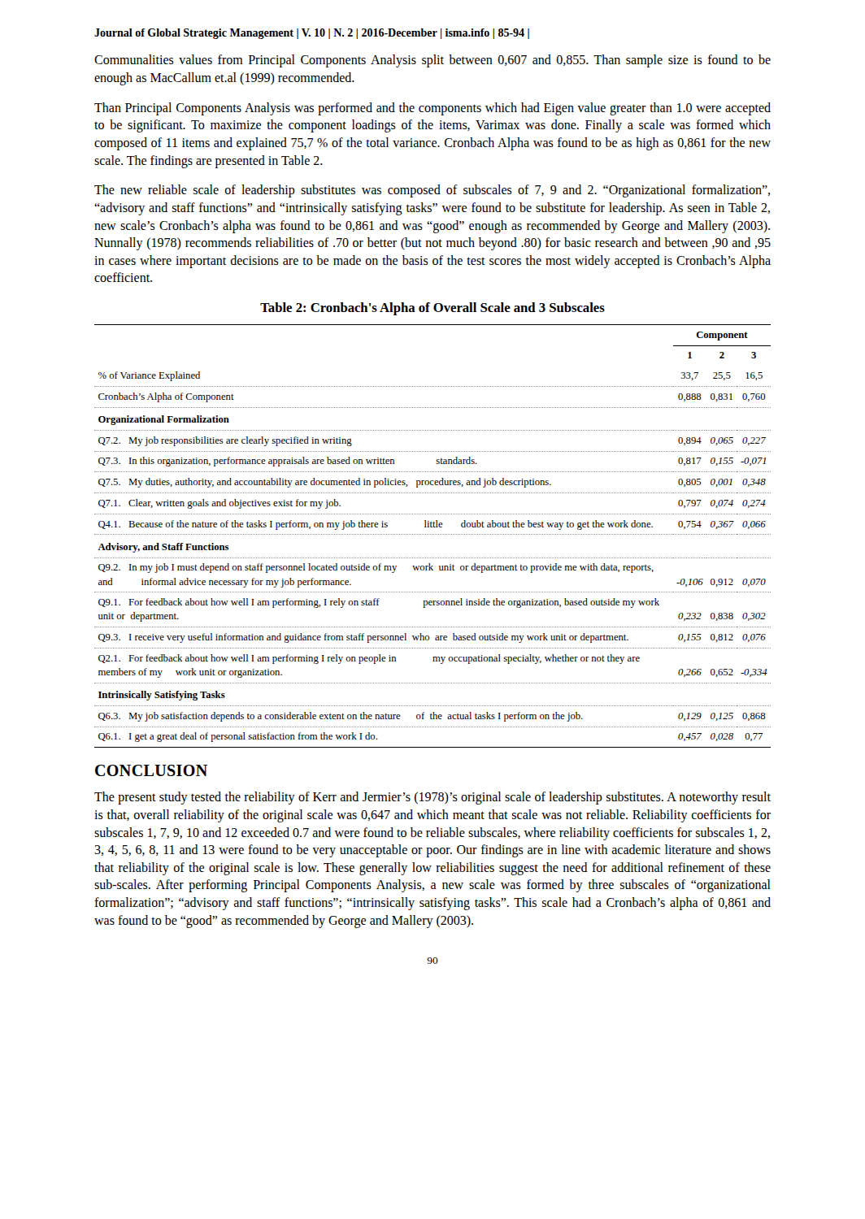Journal of Global Strategic Management | V. 10 | N. 2 | 2016-December | isma.info | 85-94 |
Communalities values from Principal Components Analysis split between 0,607 and 0,855. Than sample size is found to be enough as MacCallum et.al (1999) recommended.
Than Principal Components Analysis was performed and the components which had Eigen value greater than 1.0 were accepted to be significant. To maximize the component loadings of the items, Varimax was done. Finally a scale was formed which composed of 11 items and explained 75,7 % of the total variance. Cronbach Alpha was found to be as high as 0,861 for the new scale. The findings are presented in Table 2.
The new reliable scale of leadership substitutes was composed of subscales of 7, 9 and 2. “Organizational formalization”, “advisory and staff functions” and “intrinsically satisfying tasks” were found to be substitute for leadership. As seen in Table 2, new scale’s Cronbach’s alpha was found to be 0,861 and was “good” enough as recommended by George and Mallery (2003). Nunnally (1978) recommends reliabilities of .70 or better (but not much beyond .80) for basic research and between ,90 and ,95 in cases where important decisions are to be made on the basis of the test scores the most widely accepted is Cronbach’s Alpha coefficient.
Table 2: Cronbach's Alpha of Overall Scale and 3 Subscales
| | Component |
| --- | --- |
| | 1 | 2 | 3 |
| % of Variance Explained | 33,7 | 25,5 | 16,5 |
| Cronbach’s Alpha of Component | 0,888 | 0,831 | 0,760 |
| Organizational Formalization |
| Q7.2. My job responsibilities are clearly specified in writing | 0,894 | 0,065 | 0,227 |
| Q7.3. In this organization, performance appraisals are based on written standards. | 0,817 | 0,155 | -0,071 |
| Q7.5. My duties, authority, and accountability are documented in policies, procedures, and job descriptions. | 0,805 | 0,001 | 0,348 |
| Q7.1. Clear, written goals and objectives exist for my job. | 0,797 | 0,074 | 0,274 |
| Q4.1. Because of the nature of the tasks I perform, on my job there is little doubt about the best way to get the work done. | 0,754 | 0,367 | 0,066 |
| Advisory, and Staff Functions |
| Q9.2. In my job I must depend on staff personnel located outside of my work unit or department to provide me with data, reports, and informal advice necessary for my job performance. | -0,106 | 0,912 | 0,070 |
| Q9.1. For feedback about how well I am performing, I rely on staff personnel inside the organization, based outside my work unit or department. | 0,232 | 0,838 | 0,302 |
| Q9.3. I receive very useful information and guidance from staff personnel who are based outside my work unit or department. | 0,155 | 0,812 | 0,076 |
| Q2.1. For feedback about how well I am performing I rely on people in my occupational specialty, whether or not they are members of my work unit or organization. | 0,266 | 0,652 | -0,334 |
| Intrinsically Satisfying Tasks |
| Q6.3. My job satisfaction depends to a considerable extent on the nature of the actual tasks I perform on the job. | 0,129 | 0,125 | 0,868 |
| Q6.1. I get a great deal of personal satisfaction from the work I do. | 0,457 | 0,028 | 0,77 |
CONCLUSION
The present study tested the reliability of Kerr and Jermier’s (1978)’s original scale of leadership substitutes. A noteworthy result is that, overall reliability of the original scale was 0,647 and which meant that scale was not reliable. Reliability coefficients for subscales 1, 7, 9, 10 and 12 exceeded 0.7 and were found to be reliable subscales, where reliability coefficients for subscales 1, 2, 3, 4, 5, 6, 8, 11 and 13 were found to be very unacceptable or poor. Our findings are in line with academic literature and shows that reliability of the original scale is low. These generally low reliabilities suggest the need for additional refinement of these sub-scales. After performing Principal Components Analysis, a new scale was formed by three subscales of “organizational formalization”; “advisory and staff functions”; “intrinsically satisfying tasks”. This scale had a Cronbach’s alpha of 0,861 and was found to be “good” as recommended by George and Mallery (2003).
90